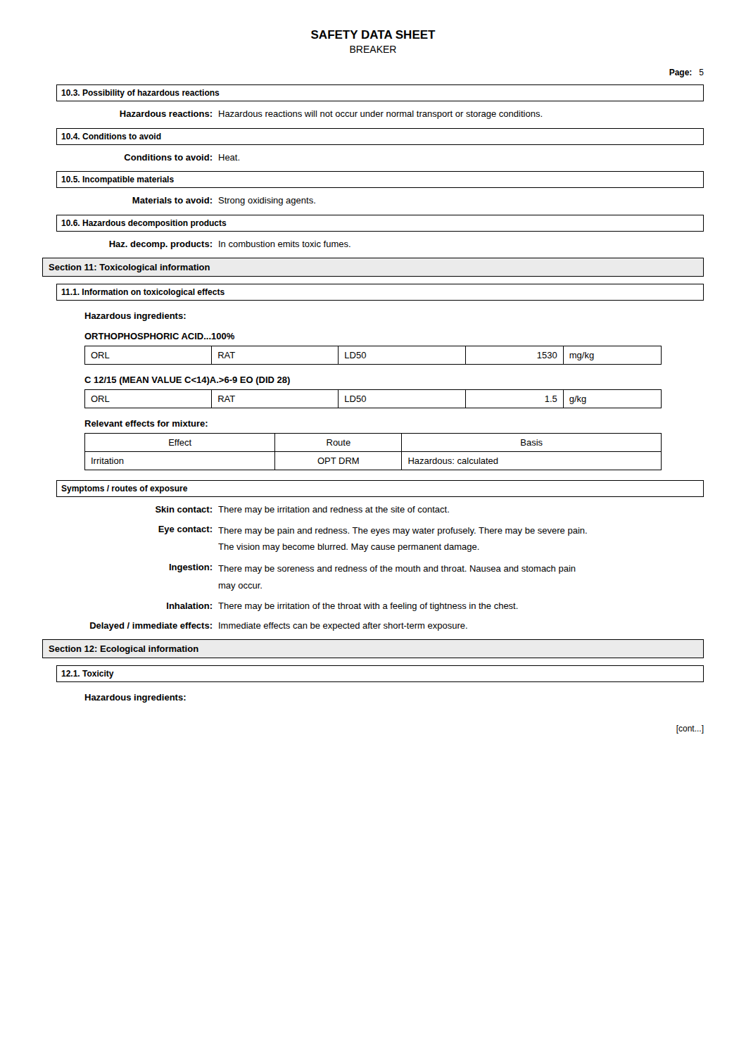SAFETY DATA SHEET
BREAKER
Page:5
10.3. Possibility of hazardous reactions
Hazardous reactions:
Hazardous reactions will not occur under normal transport or storage conditions.
10.4. Conditions to avoid
Conditions to avoid:
Heat.
10.5. Incompatible materials
Materials to avoid:
Strong oxidising agents.
10.6. Hazardous decomposition products
Haz. decomp. products:
In combustion emits toxic fumes.
Section 11: Toxicological information
11.1. Information on toxicological effects
Hazardous ingredients:
ORTHOPHOSPHORIC ACID...100%
| ORL | RAT | LD50 | 1530 | mg/kg |
C 12/15 (MEAN VALUE C<14)A.>6-9 EO (DID 28)
| ORL | RAT | LD50 | 1.5 | g/kg |
Relevant effects for mixture:
| Effect | Route | Basis |
| --- | --- | --- |
| Irritation | OPT DRM | Hazardous: calculated |
Symptoms / routes of exposure
Skin contact:
There may be irritation and redness at the site of contact.
Eye contact:
There may be pain and redness. The eyes may water profusely. There may be severe pain.
The vision may become blurred. May cause permanent damage.
Ingestion:
There may be soreness and redness of the mouth and throat. Nausea and stomach pain
may occur.
Inhalation:
There may be irritation of the throat with a feeling of tightness in the chest.
Delayed / immediate effects:
Immediate effects can be expected after short-term exposure.
Section 12: Ecological information
12.1. Toxicity
Hazardous ingredients:
[cont...]